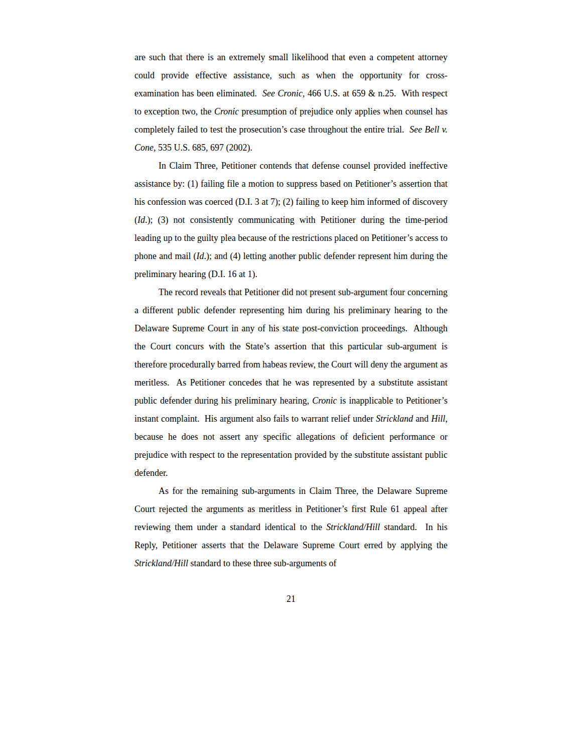are such that there is an extremely small likelihood that even a competent attorney could provide effective assistance, such as when the opportunity for cross-examination has been eliminated. See Cronic, 466 U.S. at 659 & n.25. With respect to exception two, the Cronic presumption of prejudice only applies when counsel has completely failed to test the prosecution’s case throughout the entire trial. See Bell v. Cone, 535 U.S. 685, 697 (2002).
In Claim Three, Petitioner contends that defense counsel provided ineffective assistance by: (1) failing file a motion to suppress based on Petitioner’s assertion that his confession was coerced (D.I. 3 at 7); (2) failing to keep him informed of discovery (Id.); (3) not consistently communicating with Petitioner during the time-period leading up to the guilty plea because of the restrictions placed on Petitioner’s access to phone and mail (Id.); and (4) letting another public defender represent him during the preliminary hearing (D.I. 16 at 1).
The record reveals that Petitioner did not present sub-argument four concerning a different public defender representing him during his preliminary hearing to the Delaware Supreme Court in any of his state post-conviction proceedings. Although the Court concurs with the State’s assertion that this particular sub-argument is therefore procedurally barred from habeas review, the Court will deny the argument as meritless. As Petitioner concedes that he was represented by a substitute assistant public defender during his preliminary hearing, Cronic is inapplicable to Petitioner’s instant complaint. His argument also fails to warrant relief under Strickland and Hill, because he does not assert any specific allegations of deficient performance or prejudice with respect to the representation provided by the substitute assistant public defender.
As for the remaining sub-arguments in Claim Three, the Delaware Supreme Court rejected the arguments as meritless in Petitioner’s first Rule 61 appeal after reviewing them under a standard identical to the Strickland/Hill standard. In his Reply, Petitioner asserts that the Delaware Supreme Court erred by applying the Strickland/Hill standard to these three sub-arguments of
21